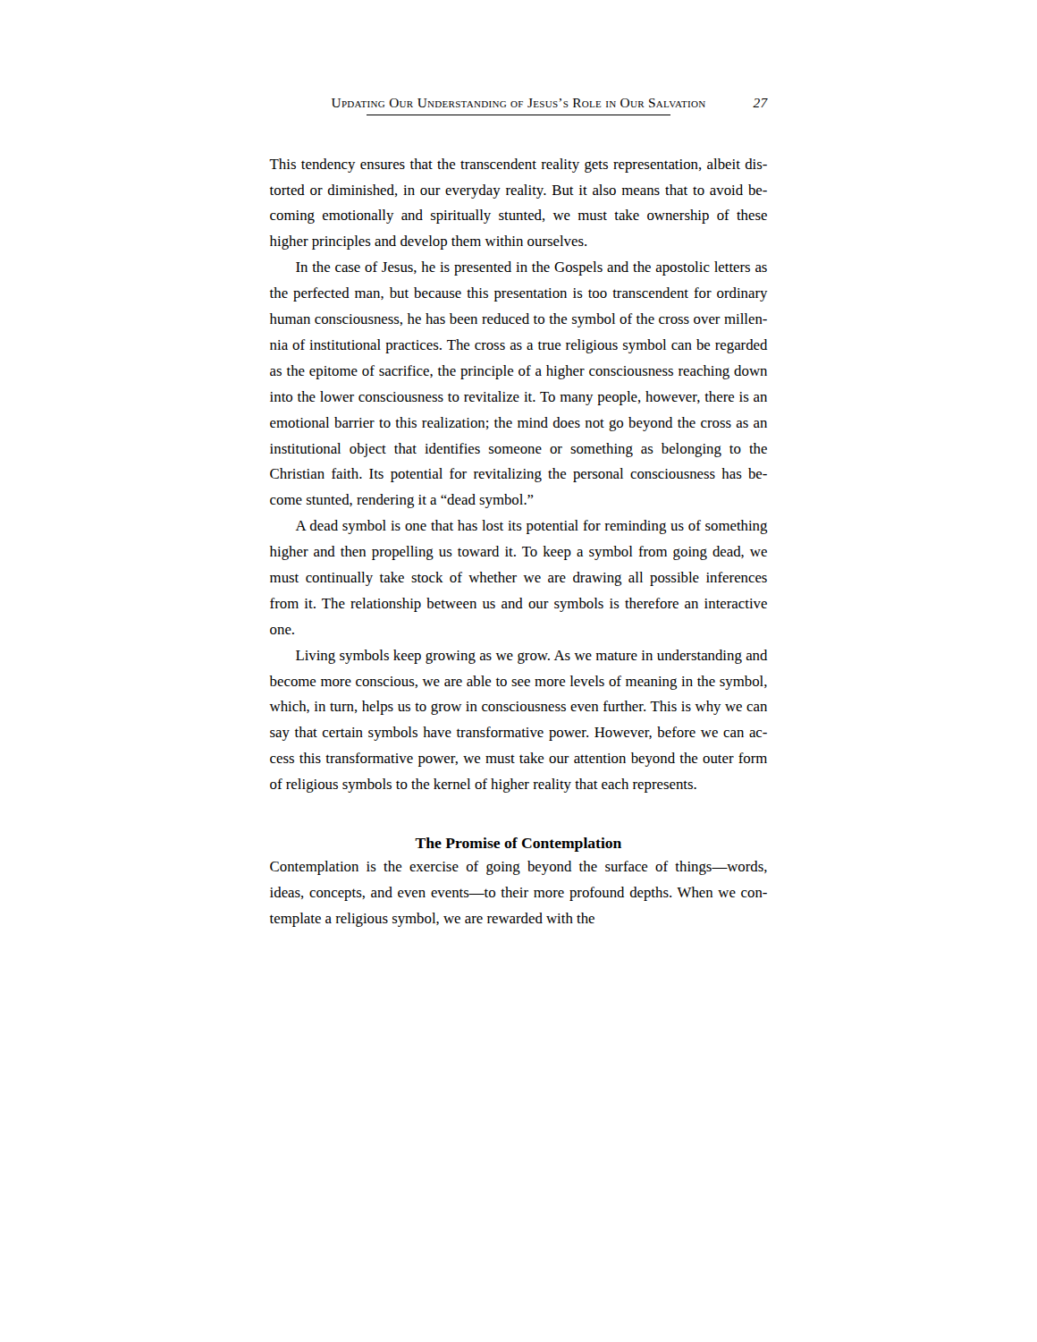Updating Our Understanding of Jesus’s Role in Our Salvation 27
This tendency ensures that the transcendent reality gets representation, albeit distorted or diminished, in our everyday reality. But it also means that to avoid becoming emotionally and spiritually stunted, we must take ownership of these higher principles and develop them within ourselves.
In the case of Jesus, he is presented in the Gospels and the apostolic letters as the perfected man, but because this presentation is too transcendent for ordinary human consciousness, he has been reduced to the symbol of the cross over millennia of institutional practices. The cross as a true religious symbol can be regarded as the epitome of sacrifice, the principle of a higher consciousness reaching down into the lower consciousness to revitalize it. To many people, however, there is an emotional barrier to this realization; the mind does not go beyond the cross as an institutional object that identifies someone or something as belonging to the Christian faith. Its potential for revitalizing the personal consciousness has become stunted, rendering it a “dead symbol.”
A dead symbol is one that has lost its potential for reminding us of something higher and then propelling us toward it. To keep a symbol from going dead, we must continually take stock of whether we are drawing all possible inferences from it. The relationship between us and our symbols is therefore an interactive one.
Living symbols keep growing as we grow. As we mature in understanding and become more conscious, we are able to see more levels of meaning in the symbol, which, in turn, helps us to grow in consciousness even further. This is why we can say that certain symbols have transformative power. However, before we can access this transformative power, we must take our attention beyond the outer form of religious symbols to the kernel of higher reality that each represents.
The Promise of Contemplation
Contemplation is the exercise of going beyond the surface of things—words, ideas, concepts, and even events—to their more profound depths. When we contemplate a religious symbol, we are rewarded with the